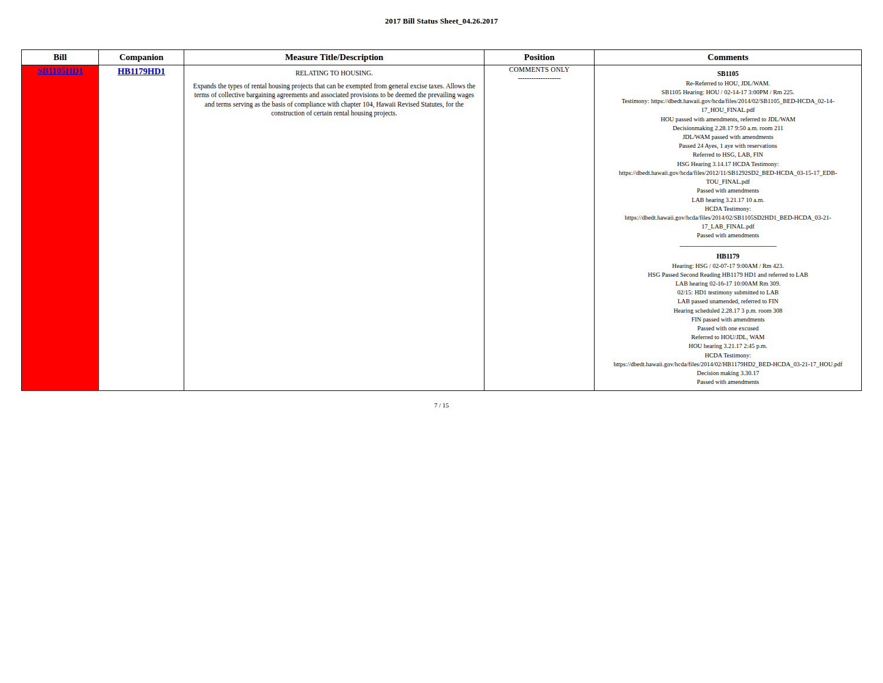2017 Bill Status Sheet_04.26.2017
| Bill | Companion | Measure Title/Description | Position | Comments |
| --- | --- | --- | --- | --- |
| SB1105HD1 | HB1179HD1 | RELATING TO HOUSING. Expands the types of rental housing projects that can be exempted from general excise taxes. Allows the terms of collective bargaining agreements and associated provisions to be deemed the prevailing wages and terms serving as the basis of compliance with chapter 104, Hawaii Revised Statutes, for the construction of certain rental housing projects. | COMMENTS ONLY ------------------- | SB1105 Re-Referred to HOU, JDL/WAM. SB1105 Hearing: HOU / 02-14-17 3:00PM / Rm 225. Testimony: https://dbedt.hawaii.gov/hcda/files/2014/02/SB1105_BED-HCDA_02-14-17_HOU_FINAL.pdf HOU passed with amendments, referred to JDL/WAM Decisionmaking 2.28.17 9:50 a.m. room 211 JDL/WAM passed with amendments Passed 24 Ayes, 1 aye with reservations Referred to HSG, LAB, FIN HSG Hearing 3.14.17 HCDA Testimony: https://dbedt.hawaii.gov/hcda/files/2012/11/SB1292SD2_BED-HCDA_03-15-17_EDB-TOU_FINAL.pdf Passed with amendments LAB hearing 3.21.17 10 a.m. HCDA Testimony: https://dbedt.hawaii.gov/hcda/files/2014/02/SB1105SD2HD1_BED-HCDA_03-21-17_LAB_FINAL.pdf Passed with amendments ------------------------------------------------------- HB1179 Hearing: HSG / 02-07-17 9:00AM / Rm 423. HSG Passed Second Reading HB1179 HD1 and referred to LAB LAB hearing 02-16-17 10:00AM Rm 309. 02/15: HD1 testimony submitted to LAB LAB passed unamended, referred to FIN Hearing scheduled 2.28.17 3 p.m. room 308 FIN passed with amendments Passed with one excused Referred to HOU/JDL, WAM HOU hearing 3.21.17 2:45 p.m. HCDA Testimony: https://dbedt.hawaii.gov/hcda/files/2014/02/HB1179HD2_BED-HCDA_03-21-17_HOU.pdf Decision making 3.30.17 Passed with amendments |
7 / 15